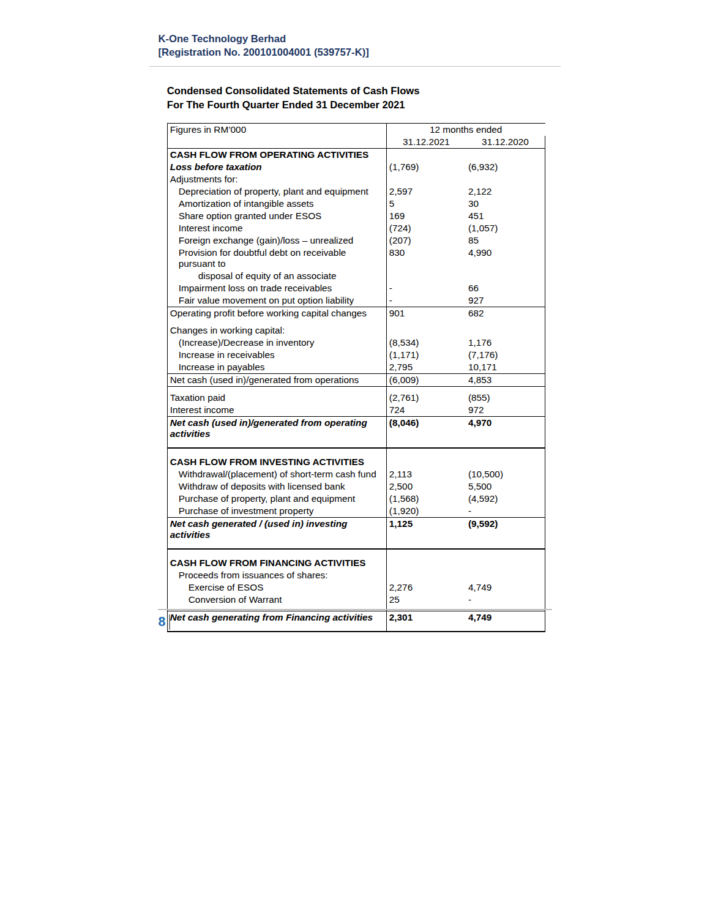K-One Technology Berhad
[Registration No. 200101004001 (539757-K)]
Condensed Consolidated Statements of Cash Flows
For The Fourth Quarter Ended 31 December 2021
| Figures in RM’000 | 12 months ended |
| | 31.12.2021 | 31.12.2020 |
| CASH FLOW FROM OPERATING ACTIVITIES | | |
| Loss before taxation | (1,769) | (6,932) |
| Adjustments for: | | |
| Depreciation of property, plant and equipment | 2,597 | 2,122 |
| Amortization of intangible assets | 5 | 30 |
| Share option granted under ESOS | 169 | 451 |
| Interest income | (724) | (1,057) |
| Foreign exchange (gain)/loss – unrealized | (207) | 85 |
| Provision for doubtful debt on receivable pursuant to | 830 | 4,990 |
| disposal of equity of an associate | | |
| Impairment loss on trade receivables | - | 66 |
| Fair value movement on put option liability | - | 927 |
| Operating profit before working capital changes | 901 | 682 |
| Changes in working capital: | | |
| (Increase)/Decrease in inventory | (8,534) | 1,176 |
| Increase in receivables | (1,171) | (7,176) |
| Increase in payables | 2,795 | 10,171 |
| Net cash (used in)/generated from operations | (6,009) | 4,853 |
| Taxation paid | (2,761) | (855) |
| Interest income | 724 | 972 |
| Net cash (used in)/generated from operating activities | (8,046) | 4,970 |
| CASH FLOW FROM INVESTING ACTIVITIES | | |
| Withdrawal/(placement) of short-term cash fund | 2,113 | (10,500) |
| Withdraw of deposits with licensed bank | 2,500 | 5,500 |
| Purchase of property, plant and equipment | (1,568) | (4,592) |
| Purchase of investment property | (1,920) | - |
| Net cash generated / (used in) investing activities | 1,125 | (9,592) |
| CASH FLOW FROM FINANCING ACTIVITIES | | |
| Proceeds from issuances of shares: | | |
| Exercise of ESOS | 2,276 | 4,749 |
| Conversion of Warrant | 25 | - |
| Net cash generating from Financing activities | 2,301 | 4,749 |
8